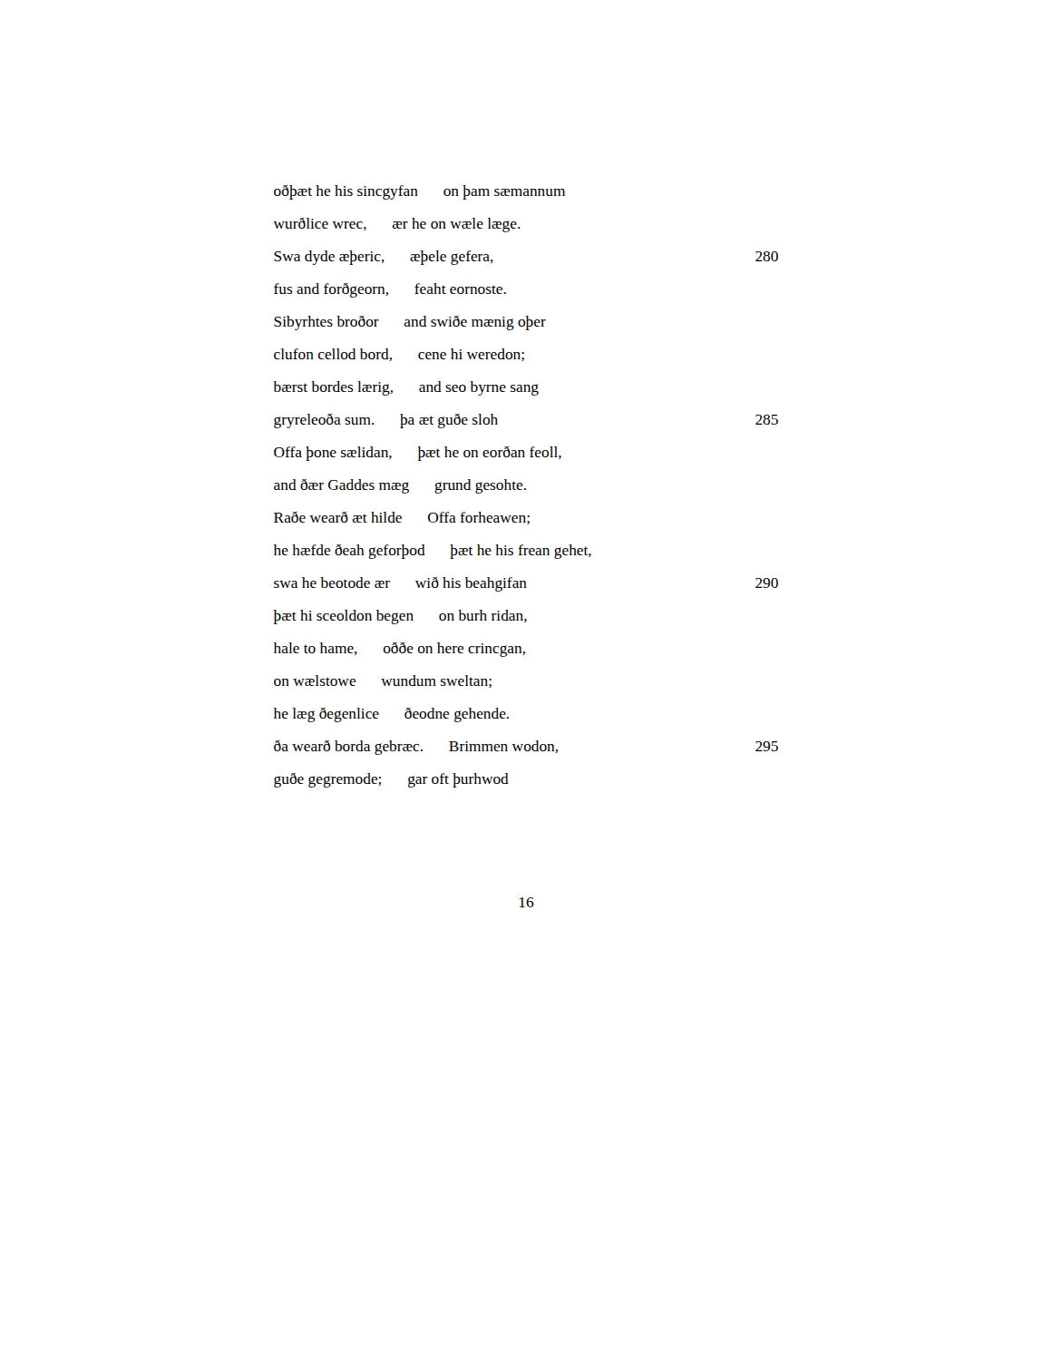| oðþæt he his sincgyfan on þam sæmannum | |
| wurðlice wrec, ær he on wæle læge. | |
| Swa dyde æþeric, æþele gefera, | 280 |
| fus and forðgeorn, feaht eornoste. | |
| Sibyrhtes broðor and swiðe mænig oþer | |
| clufon cellod bord, cene hi weredon; | |
| bærst bordes lærig, and seo byrne sang | |
| gryreleoða sum. þa æt guðe sloh | 285 |
| Offa þone sælidan, þæt he on eorðan feoll, | |
| and ðær Gaddes mæg grund gesohte. | |
| Raðe wearð æt hilde Offa forheawen; | |
| he hæfde ðeah geforþod þæt he his frean gehet, | |
| swa he beotode ær wið his beahgifan | 290 |
| þæt hi sceoldon begen on burh ridan, | |
| hale to hame, oððe on here crincgan, | |
| on wælstowe wundum sweltan; | |
| he læg ðegenlice ðeodne gehende. | |
| ða wearð borda gebræc. Brimmen wodon, | 295 |
| guðe gegremode; gar oft þurhwod | |
16